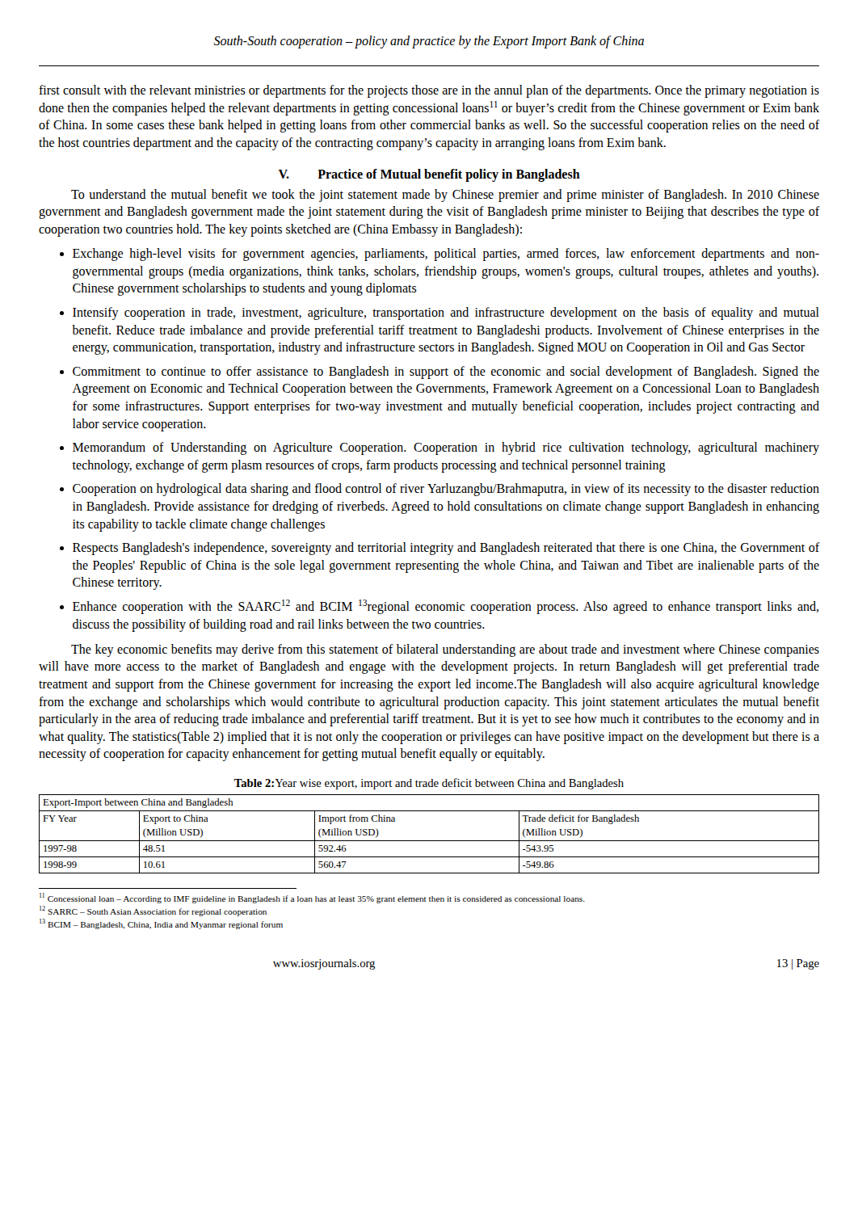South-South cooperation – policy and practice by the Export Import Bank of China
first consult with the relevant ministries or departments for the projects those are in the annul plan of the departments. Once the primary negotiation is done then the companies helped the relevant departments in getting concessional loans11 or buyer’s credit from the Chinese government or Exim bank of China. In some cases these bank helped in getting loans from other commercial banks as well. So the successful cooperation relies on the need of the host countries department and the capacity of the contracting company’s capacity in arranging loans from Exim bank.
V. Practice of Mutual benefit policy in Bangladesh
To understand the mutual benefit we took the joint statement made by Chinese premier and prime minister of Bangladesh. In 2010 Chinese government and Bangladesh government made the joint statement during the visit of Bangladesh prime minister to Beijing that describes the type of cooperation two countries hold. The key points sketched are (China Embassy in Bangladesh):
Exchange high-level visits for government agencies, parliaments, political parties, armed forces, law enforcement departments and non-governmental groups (media organizations, think tanks, scholars, friendship groups, women's groups, cultural troupes, athletes and youths). Chinese government scholarships to students and young diplomats
Intensify cooperation in trade, investment, agriculture, transportation and infrastructure development on the basis of equality and mutual benefit. Reduce trade imbalance and provide preferential tariff treatment to Bangladeshi products. Involvement of Chinese enterprises in the energy, communication, transportation, industry and infrastructure sectors in Bangladesh. Signed MOU on Cooperation in Oil and Gas Sector
Commitment to continue to offer assistance to Bangladesh in support of the economic and social development of Bangladesh. Signed the Agreement on Economic and Technical Cooperation between the Governments, Framework Agreement on a Concessional Loan to Bangladesh for some infrastructures. Support enterprises for two-way investment and mutually beneficial cooperation, includes project contracting and labor service cooperation.
Memorandum of Understanding on Agriculture Cooperation. Cooperation in hybrid rice cultivation technology, agricultural machinery technology, exchange of germ plasm resources of crops, farm products processing and technical personnel training
Cooperation on hydrological data sharing and flood control of river Yarluzangbu/Brahmaputra, in view of its necessity to the disaster reduction in Bangladesh. Provide assistance for dredging of riverbeds. Agreed to hold consultations on climate change support Bangladesh in enhancing its capability to tackle climate change challenges
Respects Bangladesh's independence, sovereignty and territorial integrity and Bangladesh reiterated that there is one China, the Government of the Peoples' Republic of China is the sole legal government representing the whole China, and Taiwan and Tibet are inalienable parts of the Chinese territory.
Enhance cooperation with the SAARC12 and BCIM 13regional economic cooperation process. Also agreed to enhance transport links and, discuss the possibility of building road and rail links between the two countries.
The key economic benefits may derive from this statement of bilateral understanding are about trade and investment where Chinese companies will have more access to the market of Bangladesh and engage with the development projects. In return Bangladesh will get preferential trade treatment and support from the Chinese government for increasing the export led income.The Bangladesh will also acquire agricultural knowledge from the exchange and scholarships which would contribute to agricultural production capacity. This joint statement articulates the mutual benefit particularly in the area of reducing trade imbalance and preferential tariff treatment. But it is yet to see how much it contributes to the economy and in what quality. The statistics(Table 2) implied that it is not only the cooperation or privileges can have positive impact on the development but there is a necessity of cooperation for capacity enhancement for getting mutual benefit equally or equitably.
Table 2: Year wise export, import and trade deficit between China and Bangladesh
| Export-Import between China and Bangladesh |
| FY Year | Export to China (Million USD) | Import from China (Million USD) | Trade deficit for Bangladesh (Million USD) |
| 1997-98 | 48.51 | 592.46 | -543.95 |
| 1998-99 | 10.61 | 560.47 | -549.86 |
11 Concessional loan – According to IMF guideline in Bangladesh if a loan has at least 35% grant element then it is considered as concessional loans.
12 SARRC – South Asian Association for regional cooperation
13 BCIM – Bangladesh, China, India and Myanmar regional forum
www.iosrjournals.org 13 | Page